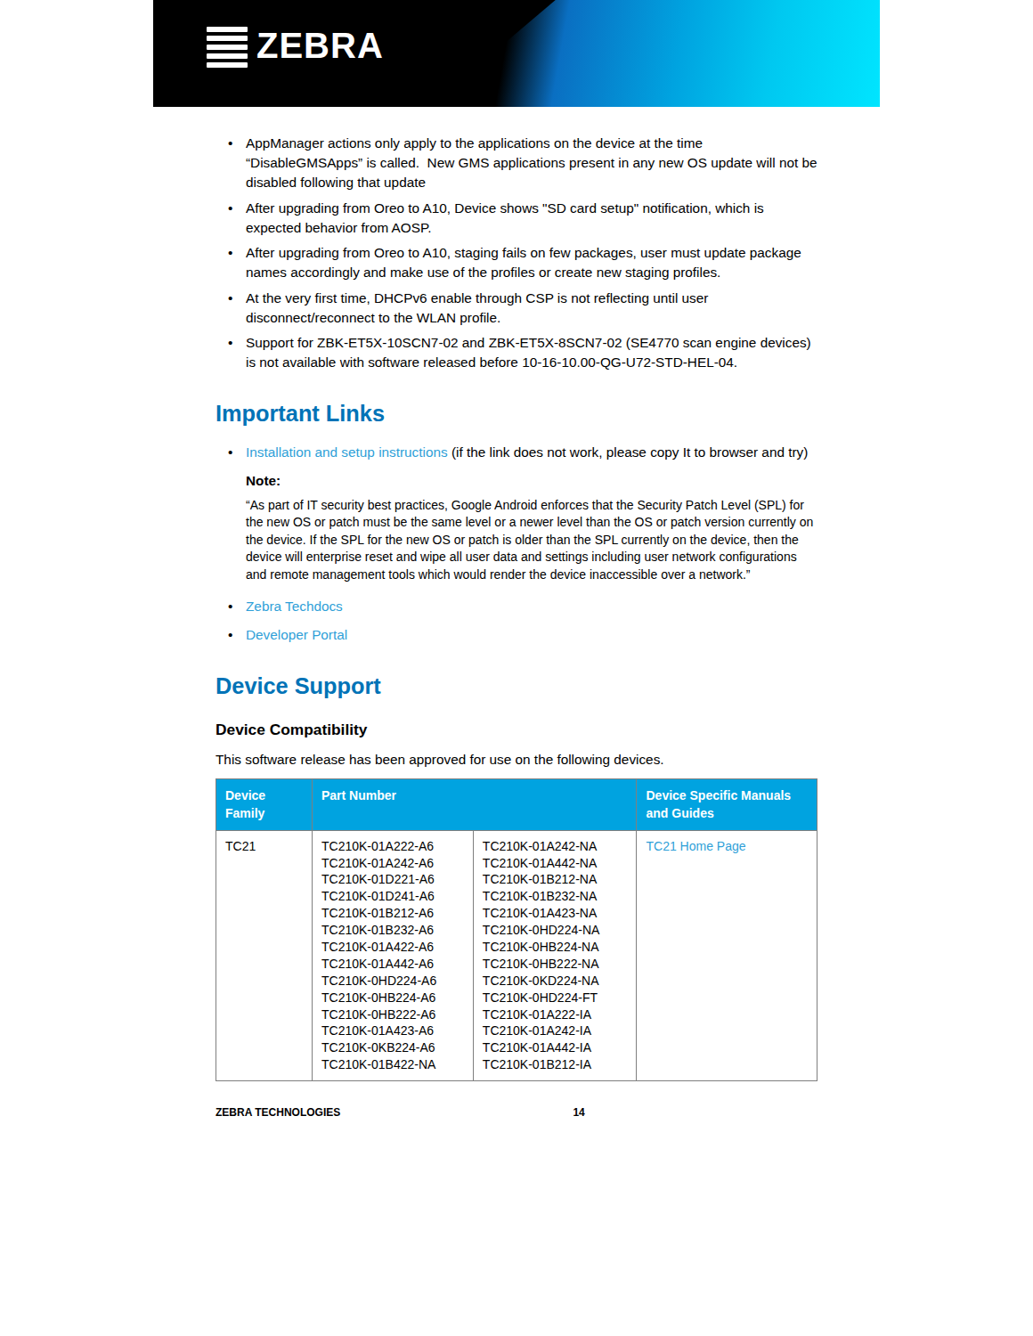ZEBRA
AppManager actions only apply to the applications on the device at the time “DisableGMSApps” is called. New GMS applications present in any new OS update will not be disabled following that update
After upgrading from Oreo to A10, Device shows "SD card setup" notification, which is expected behavior from AOSP.
After upgrading from Oreo to A10, staging fails on few packages, user must update package names accordingly and make use of the profiles or create new staging profiles.
At the very first time, DHCPv6 enable through CSP is not reflecting until user disconnect/reconnect to the WLAN profile.
Support for ZBK-ET5X-10SCN7-02 and ZBK-ET5X-8SCN7-02 (SE4770 scan engine devices) is not available with software released before 10-16-10.00-QG-U72-STD-HEL-04.
Important Links
Installation and setup instructions (if the link does not work, please copy It to browser and try)
Note:
“As part of IT security best practices, Google Android enforces that the Security Patch Level (SPL) for the new OS or patch must be the same level or a newer level than the OS or patch version currently on the device. If the SPL for the new OS or patch is older than the SPL currently on the device, then the device will enterprise reset and wipe all user data and settings including user network configurations and remote management tools which would render the device inaccessible over a network.”
Zebra Techdocs
Developer Portal
Device Support
Device Compatibility
This software release has been approved for use on the following devices.
| Device Family | Part Number | Device Specific Manuals and Guides |
| --- | --- | --- |
| TC21 | TC210K-01A222-A6 TC210K-01A242-A6 TC210K-01D221-A6 TC210K-01D241-A6 TC210K-01B212-A6 TC210K-01B232-A6 TC210K-01A422-A6 TC210K-01A442-A6 TC210K-0HD224-A6 TC210K-0HB224-A6 TC210K-0HB222-A6 TC210K-01A423-A6 TC210K-0KB224-A6 TC210K-01B422-NA | TC210K-01A242-NA TC210K-01A442-NA TC210K-01B212-NA TC210K-01B232-NA TC210K-01A423-NA TC210K-0HD224-NA TC210K-0HB224-NA TC210K-0HB222-NA TC210K-0KD224-NA TC210K-0HD224-FT TC210K-01A222-IA TC210K-01A242-IA TC210K-01A442-IA TC210K-01B212-IA | TC21 Home Page |
ZEBRA TECHNOLOGIES
14